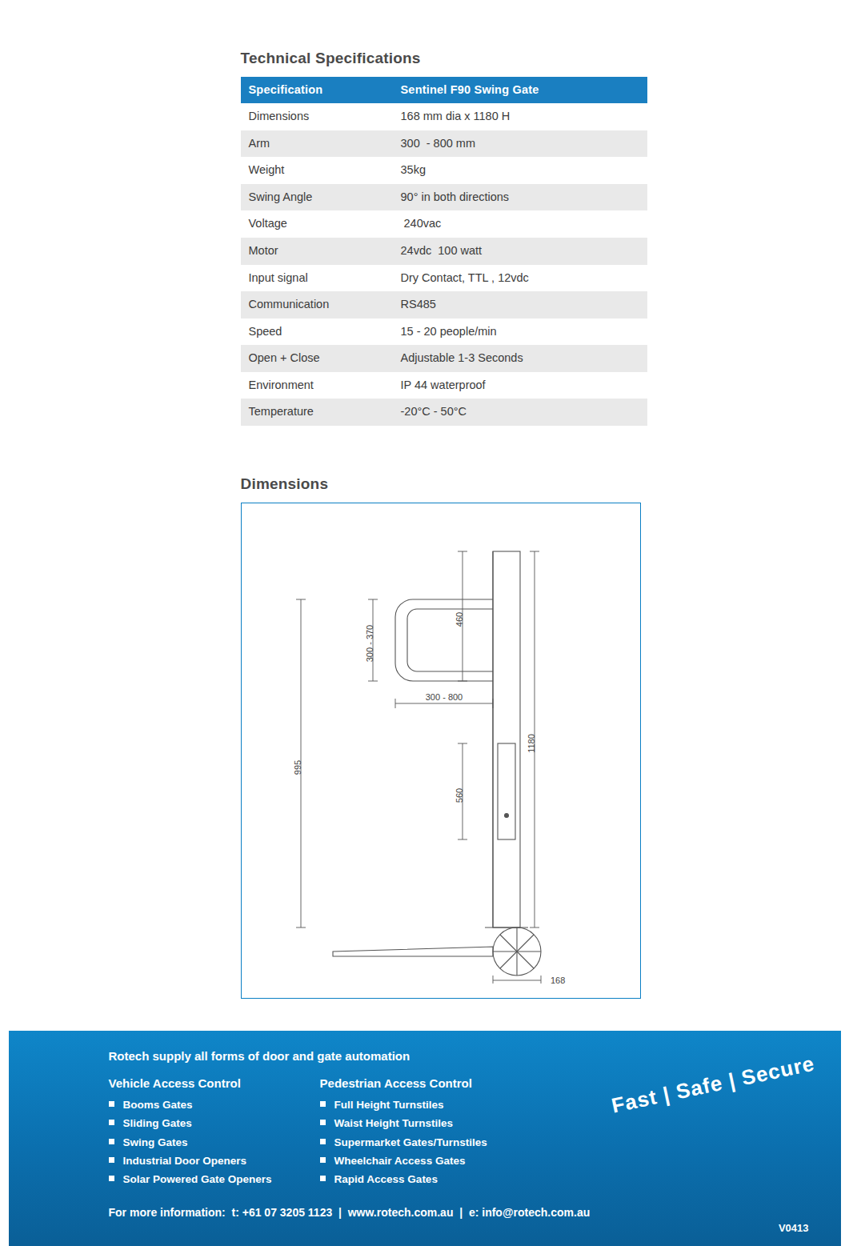Technical Specifications
| Specification | Sentinel F90 Swing Gate |
| --- | --- |
| Dimensions | 168 mm dia x 1180 H |
| Arm | 300 - 800 mm |
| Weight | 35kg |
| Swing Angle | 90° in both directions |
| Voltage | 240vac |
| Motor | 24vdc 100 watt |
| Input signal | Dry Contact, TTL , 12vdc |
| Communication | RS485 |
| Speed | 15 - 20 people/min |
| Open + Close | Adjustable 1-3 Seconds |
| Environment | IP 44 waterproof |
| Temperature | -20°C - 50°C |
Dimensions
300 - 370 460 1180 995 560 300 - 800 168
Rotech supply all forms of door and gate automation
Vehicle Access Control
Booms Gates
Sliding Gates
Swing Gates
Industrial Door Openers
Solar Powered Gate Openers
Pedestrian Access Control
Full Height Turnstiles
Waist Height Turnstiles
Supermarket Gates/Turnstiles
Wheelchair Access Gates
Rapid Access Gates
Fast | Safe | Secure
For more information: t: +61 07 3205 1123 | www.rotech.com.au | e: info@rotech.com.au
V0413